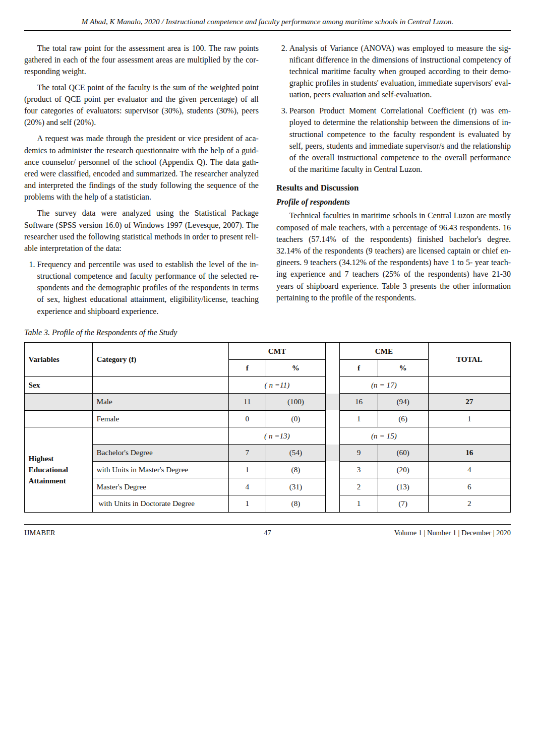M Abad, K Manalo, 2020 / Instructional competence and faculty performance among maritime schools in Central Luzon.
The total raw point for the assessment area is 100. The raw points gathered in each of the four assessment areas are multiplied by the corresponding weight.
The total QCE point of the faculty is the sum of the weighted point (product of QCE point per evaluator and the given percentage) of all four categories of evaluators: supervisor (30%), students (30%), peers (20%) and self (20%).
A request was made through the president or vice president of academics to administer the research questionnaire with the help of a guidance counselor/ personnel of the school (Appendix Q). The data gathered were classified, encoded and summarized. The researcher analyzed and interpreted the findings of the study following the sequence of the problems with the help of a statistician.
The survey data were analyzed using the Statistical Package Software (SPSS version 16.0) of Windows 1997 (Levesque, 2007). The researcher used the following statistical methods in order to present reliable interpretation of the data:
Frequency and percentile was used to establish the level of the instructional competence and faculty performance of the selected respondents and the demographic profiles of the respondents in terms of sex, highest educational attainment, eligibility/license, teaching experience and shipboard experience.
Analysis of Variance (ANOVA) was employed to measure the significant difference in the dimensions of instructional competency of technical maritime faculty when grouped according to their demographic profiles in students' evaluation, immediate supervisors' evaluation, peers evaluation and self-evaluation.
Pearson Product Moment Correlational Coefficient (r) was employed to determine the relationship between the dimensions of instructional competence to the faculty respondent is evaluated by self, peers, students and immediate supervisor/s and the relationship of the overall instructional competence to the overall performance of the maritime faculty in Central Luzon.
Results and Discussion
Profile of respondents
Technical faculties in maritime schools in Central Luzon are mostly composed of male teachers, with a percentage of 96.43 respondents. 16 teachers (57.14% of the respondents) finished bachelor's degree. 32.14% of the respondents (9 teachers) are licensed captain or chief engineers. 9 teachers (34.12% of the respondents) have 1 to 5- year teaching experience and 7 teachers (25% of the respondents) have 21-30 years of shipboard experience. Table 3 presents the other information pertaining to the profile of the respondents.
Table 3. Profile of the Respondents of the Study
| Variables | Category (f) | CMT | | CME | TOTAL |
| --- | --- | --- | --- | --- | --- |
| f | % | | f | % |
| Sex | | ( n =11) | | (n = 17) | |
| | Male | 11 | (100) | | 16 | (94) | 27 |
| | Female | 0 | (0) | | 1 | (6) | 1 |
| Highest Educational Attainment | | ( n =13) | | (n = 15) | |
| Bachelor's Degree | 7 | (54) | | 9 | (60) | 16 |
| with Units in Master's Degree | 1 | (8) | | 3 | (20) | 4 |
| Master's Degree | 4 | (31) | | 2 | (13) | 6 |
| with Units in Doctorate Degree | 1 | (8) | | 1 | (7) | 2 |
IJMABER
47
Volume 1 | Number 1 | December | 2020